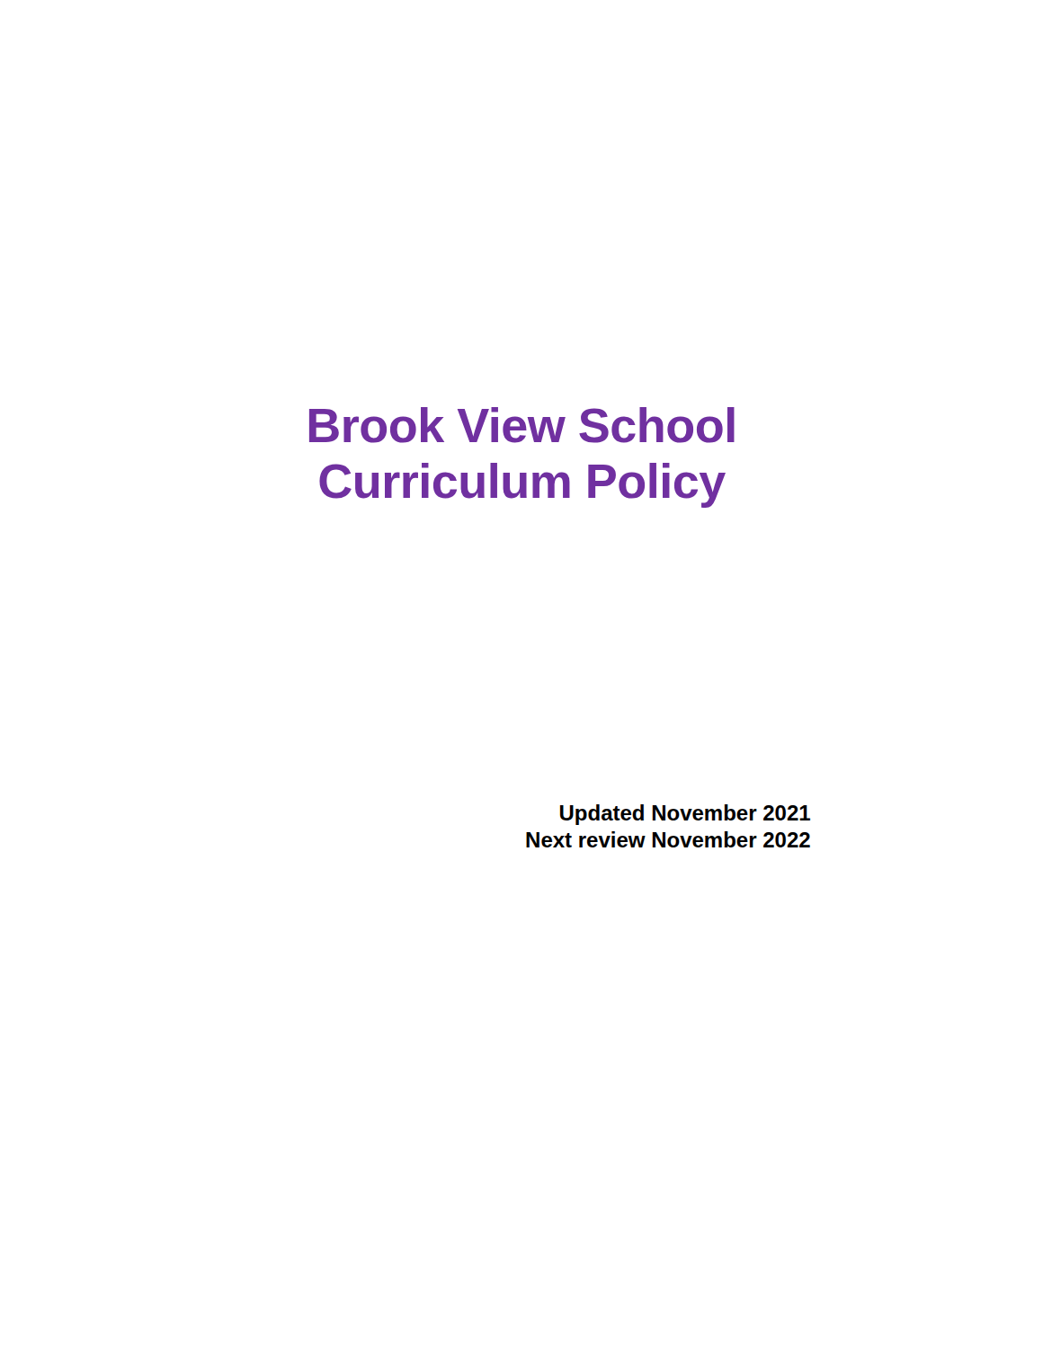Brook View School Curriculum Policy
Updated November 2021
Next review November 2022